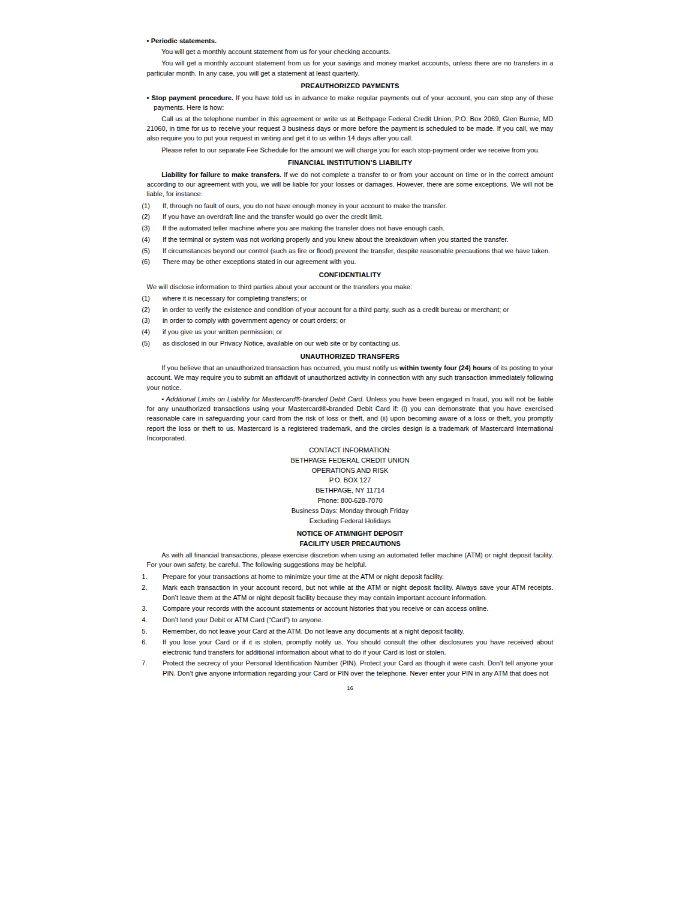• Periodic statements.
You will get a monthly account statement from us for your checking accounts.
You will get a monthly account statement from us for your savings and money market accounts, unless there are no transfers in a particular month. In any case, you will get a statement at least quarterly.
PREAUTHORIZED PAYMENTS
• Stop payment procedure. If you have told us in advance to make regular payments out of your account, you can stop any of these payments. Here is how:
Call us at the telephone number in this agreement or write us at Bethpage Federal Credit Union, P.O. Box 2069, Glen Burnie, MD 21060, in time for us to receive your request 3 business days or more before the payment is scheduled to be made. If you call, we may also require you to put your request in writing and get it to us within 14 days after you call.
Please refer to our separate Fee Schedule for the amount we will charge you for each stop-payment order we receive from you.
FINANCIAL INSTITUTION’S LIABILITY
Liability for failure to make transfers. If we do not complete a transfer to or from your account on time or in the correct amount according to our agreement with you, we will be liable for your losses or damages. However, there are some exceptions. We will not be liable, for instance:
(1) If, through no fault of ours, you do not have enough money in your account to make the transfer.
(2) If you have an overdraft line and the transfer would go over the credit limit.
(3) If the automated teller machine where you are making the transfer does not have enough cash.
(4) If the terminal or system was not working properly and you knew about the breakdown when you started the transfer.
(5) If circumstances beyond our control (such as fire or flood) prevent the transfer, despite reasonable precautions that we have taken.
(6) There may be other exceptions stated in our agreement with you.
CONFIDENTIALITY
We will disclose information to third parties about your account or the transfers you make:
(1) where it is necessary for completing transfers; or
(2) in order to verify the existence and condition of your account for a third party, such as a credit bureau or merchant; or
(3) in order to comply with government agency or court orders; or
(4) if you give us your written permission; or
(5) as disclosed in our Privacy Notice, available on our web site or by contacting us.
UNAUTHORIZED TRANSFERS
If you believe that an unauthorized transaction has occurred, you must notify us within twenty four (24) hours of its posting to your account. We may require you to submit an affidavit of unauthorized activity in connection with any such transaction immediately following your notice.
• Additional Limits on Liability for Mastercard®-branded Debit Card. Unless you have been engaged in fraud, you will not be liable for any unauthorized transactions using your Mastercard®-branded Debit Card if: (i) you can demonstrate that you have exercised reasonable care in safeguarding your card from the risk of loss or theft, and (ii) upon becoming aware of a loss or theft, you promptly report the loss or theft to us. Mastercard is a registered trademark, and the circles design is a trademark of Mastercard International Incorporated.
CONTACT INFORMATION:
BETHPAGE FEDERAL CREDIT UNION
OPERATIONS AND RISK
P.O. BOX 127
BETHPAGE, NY 11714
Phone: 800-628-7070
Business Days: Monday through Friday
Excluding Federal Holidays
NOTICE OF ATM/NIGHT DEPOSIT FACILITY USER PRECAUTIONS
As with all financial transactions, please exercise discretion when using an automated teller machine (ATM) or night deposit facility. For your own safety, be careful. The following suggestions may be helpful.
1. Prepare for your transactions at home to minimize your time at the ATM or night deposit facility.
2. Mark each transaction in your account record, but not while at the ATM or night deposit facility. Always save your ATM receipts. Don’t leave them at the ATM or night deposit facility because they may contain important account information.
3. Compare your records with the account statements or account histories that you receive or can access online.
4. Don’t lend your Debit or ATM Card (“Card”) to anyone.
5. Remember, do not leave your Card at the ATM. Do not leave any documents at a night deposit facility.
6. If you lose your Card or if it is stolen, promptly notify us. You should consult the other disclosures you have received about electronic fund transfers for additional information about what to do if your Card is lost or stolen.
7. Protect the secrecy of your Personal Identification Number (PIN). Protect your Card as though it were cash. Don’t tell anyone your PIN. Don’t give anyone information regarding your Card or PIN over the telephone. Never enter your PIN in any ATM that does not
16